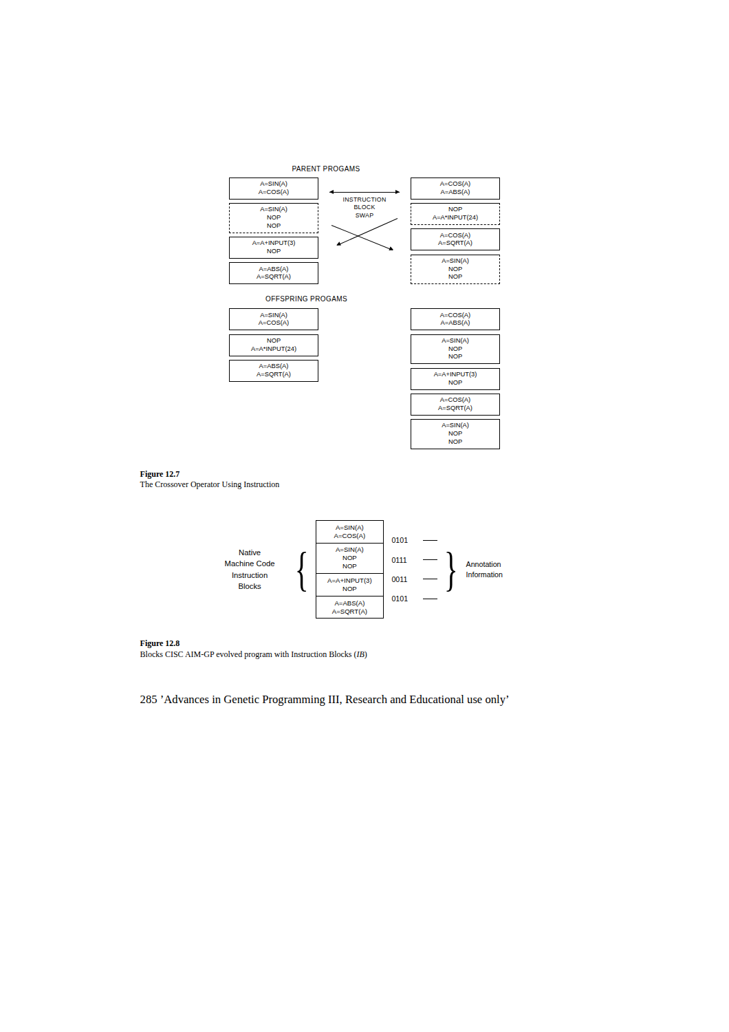PARENT PROGAMS
A=SIN(A)
A=COS(A)
A=SIN(A)
NOP
NOP
A=A+INPUT(3)
NOP
A=ABS(A)
A=SQRT(A)
INSTRUCTION
BLOCK
SWAP
A=COS(A)
A=ABS(A)
NOP
A=A*INPUT(24)
A=COS(A)
A=SQRT(A)
A=SIN(A)
NOP
NOP
OFFSPRING PROGAMS
A=SIN(A)
A=COS(A)
NOP
A=A*INPUT(24)
A=ABS(A)
A=SQRT(A)
A=COS(A)
A=ABS(A)
A=SIN(A)
NOP
NOP
A=A+INPUT(3)
NOP
A=COS(A)
A=SQRT(A)
A=SIN(A)
NOP
NOP
Figure 12.7 The Crossover Operator Using Instruction
Native
Machine Code
Instruction
Blocks
{
A=SIN(A)
A=COS(A)
A=SIN(A)
NOP
NOP
A=A+INPUT(3)
NOP
A=ABS(A)
A=SQRT(A)
0101
0111
0011
0101
}
Annotation
Information
Figure 12.8 Blocks CISC AIM-GP evolved program with Instruction Blocks (IB)
285 ’Advances in Genetic Programming III, Research and Educational use only’